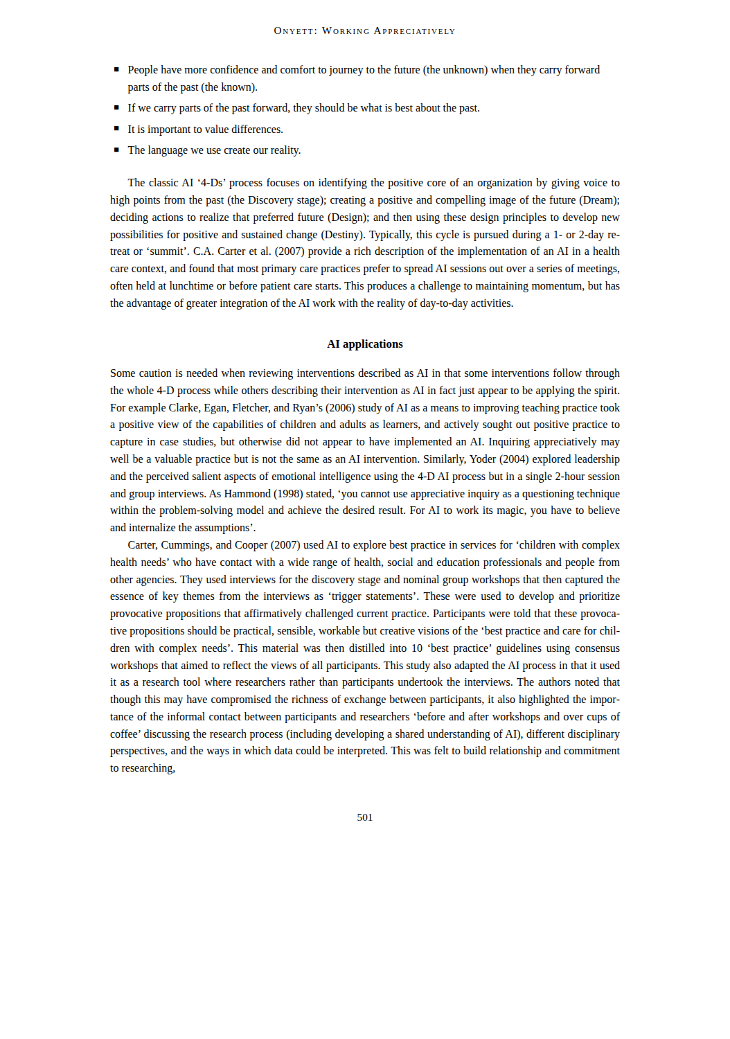Onyett: Working Appreciatively
People have more confidence and comfort to journey to the future (the unknown) when they carry forward parts of the past (the known).
If we carry parts of the past forward, they should be what is best about the past.
It is important to value differences.
The language we use create our reality.
The classic AI ‘4-Ds’ process focuses on identifying the positive core of an organization by giving voice to high points from the past (the Discovery stage); creating a positive and compelling image of the future (Dream); deciding actions to realize that preferred future (Design); and then using these design principles to develop new possibilities for positive and sustained change (Destiny). Typically, this cycle is pursued during a 1- or 2-day retreat or ‘summit’. C.A. Carter et al. (2007) provide a rich description of the implementation of an AI in a health care context, and found that most primary care practices prefer to spread AI sessions out over a series of meetings, often held at lunchtime or before patient care starts. This produces a challenge to maintaining momentum, but has the advantage of greater integration of the AI work with the reality of day-to-day activities.
AI applications
Some caution is needed when reviewing interventions described as AI in that some interventions follow through the whole 4-D process while others describing their intervention as AI in fact just appear to be applying the spirit. For example Clarke, Egan, Fletcher, and Ryan’s (2006) study of AI as a means to improving teaching practice took a positive view of the capabilities of children and adults as learners, and actively sought out positive practice to capture in case studies, but otherwise did not appear to have implemented an AI. Inquiring appreciatively may well be a valuable practice but is not the same as an AI intervention. Similarly, Yoder (2004) explored leadership and the perceived salient aspects of emotional intelligence using the 4-D AI process but in a single 2-hour session and group interviews. As Hammond (1998) stated, ‘you cannot use appreciative inquiry as a questioning technique within the problem-solving model and achieve the desired result. For AI to work its magic, you have to believe and internalize the assumptions’.
Carter, Cummings, and Cooper (2007) used AI to explore best practice in services for ‘children with complex health needs’ who have contact with a wide range of health, social and education professionals and people from other agencies. They used interviews for the discovery stage and nominal group workshops that then captured the essence of key themes from the interviews as ‘trigger statements’. These were used to develop and prioritize provocative propositions that affirmatively challenged current practice. Participants were told that these provocative propositions should be practical, sensible, workable but creative visions of the ‘best practice and care for children with complex needs’. This material was then distilled into 10 ‘best practice’ guidelines using consensus workshops that aimed to reflect the views of all participants. This study also adapted the AI process in that it used it as a research tool where researchers rather than participants undertook the interviews. The authors noted that though this may have compromised the richness of exchange between participants, it also highlighted the importance of the informal contact between participants and researchers ‘before and after workshops and over cups of coffee’ discussing the research process (including developing a shared understanding of AI), different disciplinary perspectives, and the ways in which data could be interpreted. This was felt to build relationship and commitment to researching,
501